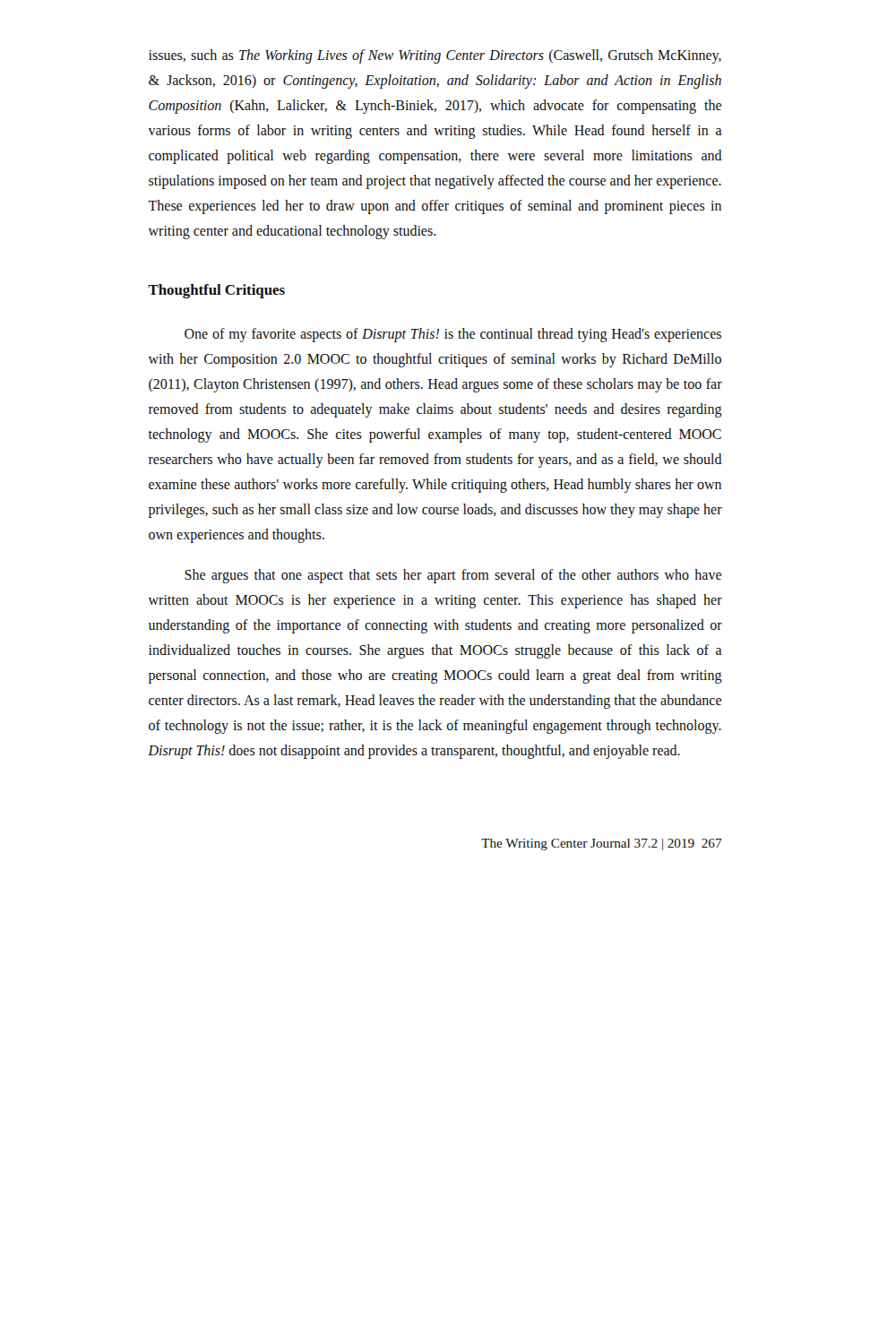issues, such as The Working Lives of New Writing Center Directors (Caswell, Grutsch McKinney, & Jackson, 2016) or Contingency, Exploitation, and Solidarity: Labor and Action in English Composition (Kahn, Lalicker, & Lynch-Biniek, 2017), which advocate for compensating the various forms of labor in writing centers and writing studies. While Head found herself in a complicated political web regarding compensation, there were several more limitations and stipulations imposed on her team and project that negatively affected the course and her experience. These experiences led her to draw upon and offer critiques of seminal and prominent pieces in writing center and educational technology studies.
Thoughtful Critiques
One of my favorite aspects of Disrupt This! is the continual thread tying Head's experiences with her Composition 2.0 MOOC to thoughtful critiques of seminal works by Richard DeMillo (2011), Clayton Christensen (1997), and others. Head argues some of these scholars may be too far removed from students to adequately make claims about students' needs and desires regarding technology and MOOCs. She cites powerful examples of many top, student-centered MOOC researchers who have actually been far removed from students for years, and as a field, we should examine these authors' works more carefully. While critiquing others, Head humbly shares her own privileges, such as her small class size and low course loads, and discusses how they may shape her own experiences and thoughts.
She argues that one aspect that sets her apart from several of the other authors who have written about MOOCs is her experience in a writing center. This experience has shaped her understanding of the importance of connecting with students and creating more personalized or individualized touches in courses. She argues that MOOCs struggle because of this lack of a personal connection, and those who are creating MOOCs could learn a great deal from writing center directors. As a last remark, Head leaves the reader with the understanding that the abundance of technology is not the issue; rather, it is the lack of meaningful engagement through technology. Disrupt This! does not disappoint and provides a transparent, thoughtful, and enjoyable read.
The Writing Center Journal 37.2 | 2019 267